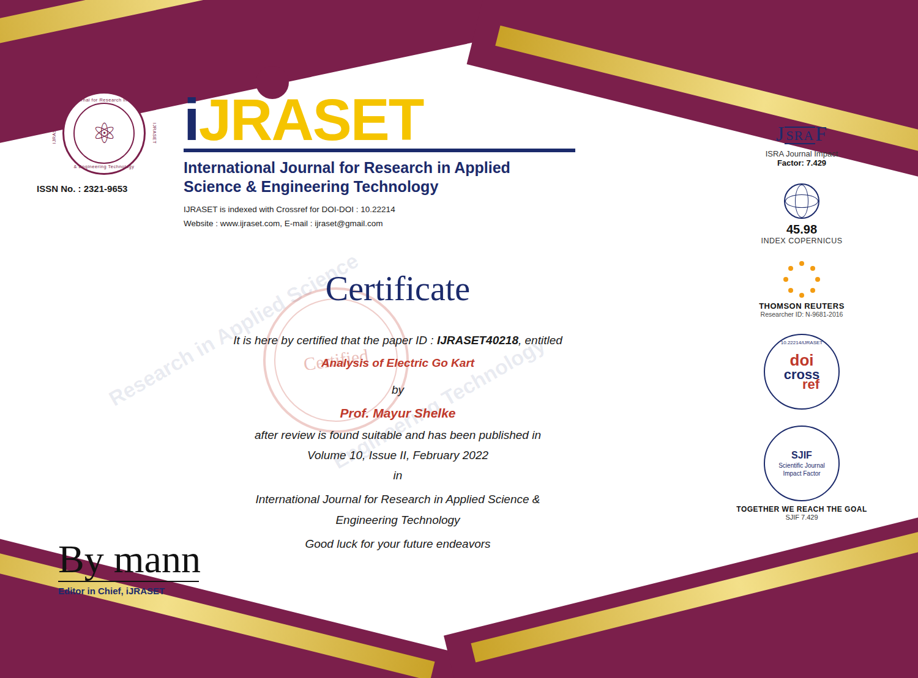International Journal for Research in Applied Science & Engineering Technology IJRASET IJRASET
⚛
ISSN No. : 2321-9653
iJRASET
International Journal for Research in Applied
Science & Engineering Technology
IJRASET is indexed with Crossref for DOI-DOI : 10.22214
Website : www.ijraset.com, E-mail : ijraset@gmail.com
Certificate
Research in Applied Science
Engineering Technology
Certified
It is here by certified that the paper ID : IJRASET40218, entitled Analysis of Electric Go Kart by Prof. Mayur Shelke after review is found suitable and has been published in Volume 10, Issue II, February 2022 in International Journal for Research in Applied Science & Engineering Technology Good luck for your future endeavors
JSRAF
ISRA Journal Impact
Factor: 7.429
45.98
INDEX COPERNICUS
THOMSON REUTERS
Researcher ID: N-9681-2016
10.22214/IJRASET doi cross ref
SJIF
Scientific Journal
Impact Factor
TOGETHER WE REACH THE GOAL
SJIF 7.429
By mann
Editor in Chief, iJRASET